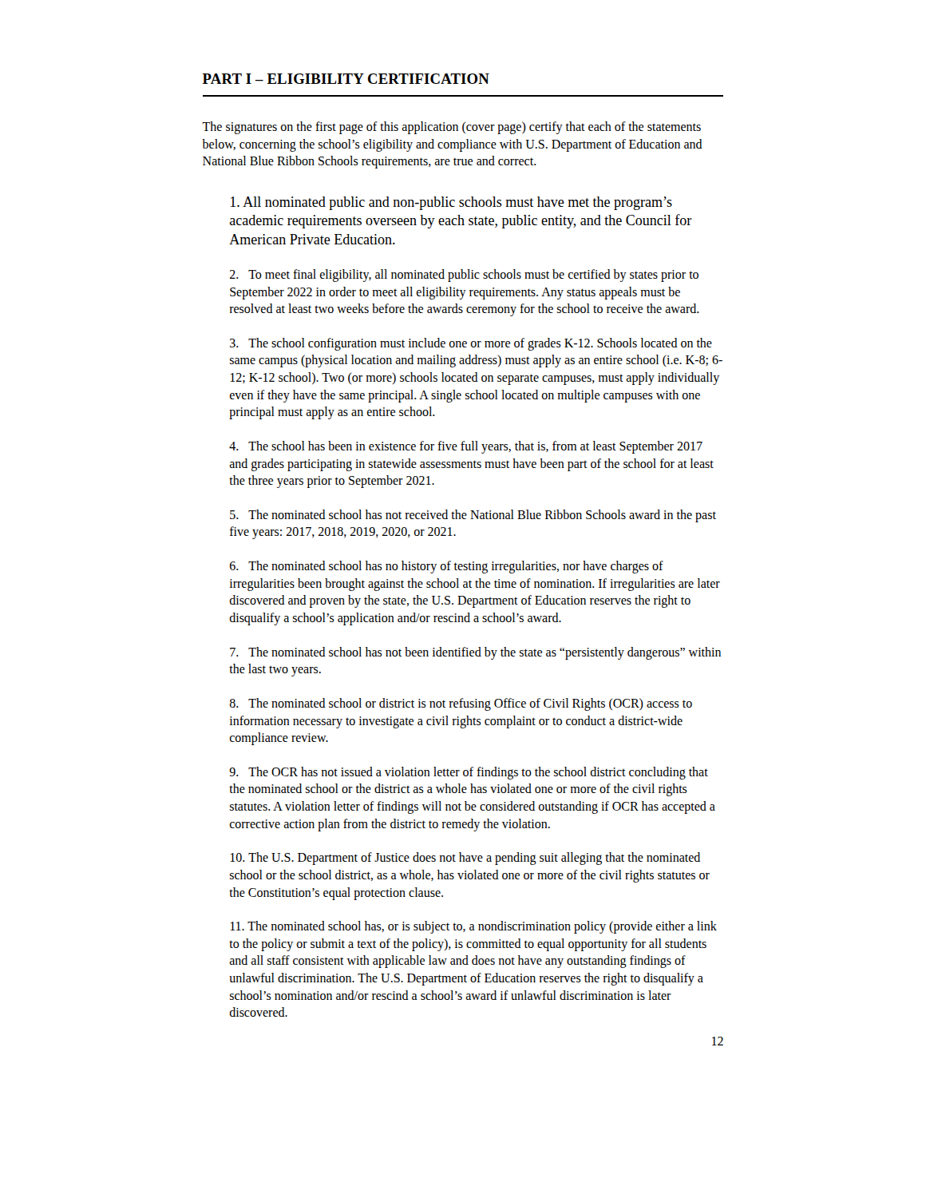PART I – ELIGIBILITY CERTIFICATION
The signatures on the first page of this application (cover page) certify that each of the statements below, concerning the school’s eligibility and compliance with U.S. Department of Education and National Blue Ribbon Schools requirements, are true and correct.
1. All nominated public and non-public schools must have met the program’s academic requirements overseen by each state, public entity, and the Council for American Private Education.
2. To meet final eligibility, all nominated public schools must be certified by states prior to September 2022 in order to meet all eligibility requirements. Any status appeals must be resolved at least two weeks before the awards ceremony for the school to receive the award.
3. The school configuration must include one or more of grades K-12. Schools located on the same campus (physical location and mailing address) must apply as an entire school (i.e. K-8; 6-12; K-12 school). Two (or more) schools located on separate campuses, must apply individually even if they have the same principal. A single school located on multiple campuses with one principal must apply as an entire school.
4. The school has been in existence for five full years, that is, from at least September 2017 and grades participating in statewide assessments must have been part of the school for at least the three years prior to September 2021.
5. The nominated school has not received the National Blue Ribbon Schools award in the past five years: 2017, 2018, 2019, 2020, or 2021.
6. The nominated school has no history of testing irregularities, nor have charges of irregularities been brought against the school at the time of nomination. If irregularities are later discovered and proven by the state, the U.S. Department of Education reserves the right to disqualify a school’s application and/or rescind a school’s award.
7. The nominated school has not been identified by the state as “persistently dangerous” within the last two years.
8. The nominated school or district is not refusing Office of Civil Rights (OCR) access to information necessary to investigate a civil rights complaint or to conduct a district-wide compliance review.
9. The OCR has not issued a violation letter of findings to the school district concluding that the nominated school or the district as a whole has violated one or more of the civil rights statutes. A violation letter of findings will not be considered outstanding if OCR has accepted a corrective action plan from the district to remedy the violation.
10. The U.S. Department of Justice does not have a pending suit alleging that the nominated school or the school district, as a whole, has violated one or more of the civil rights statutes or the Constitution’s equal protection clause.
11. The nominated school has, or is subject to, a nondiscrimination policy (provide either a link to the policy or submit a text of the policy), is committed to equal opportunity for all students and all staff consistent with applicable law and does not have any outstanding findings of unlawful discrimination. The U.S. Department of Education reserves the right to disqualify a school’s nomination and/or rescind a school’s award if unlawful discrimination is later discovered.
12